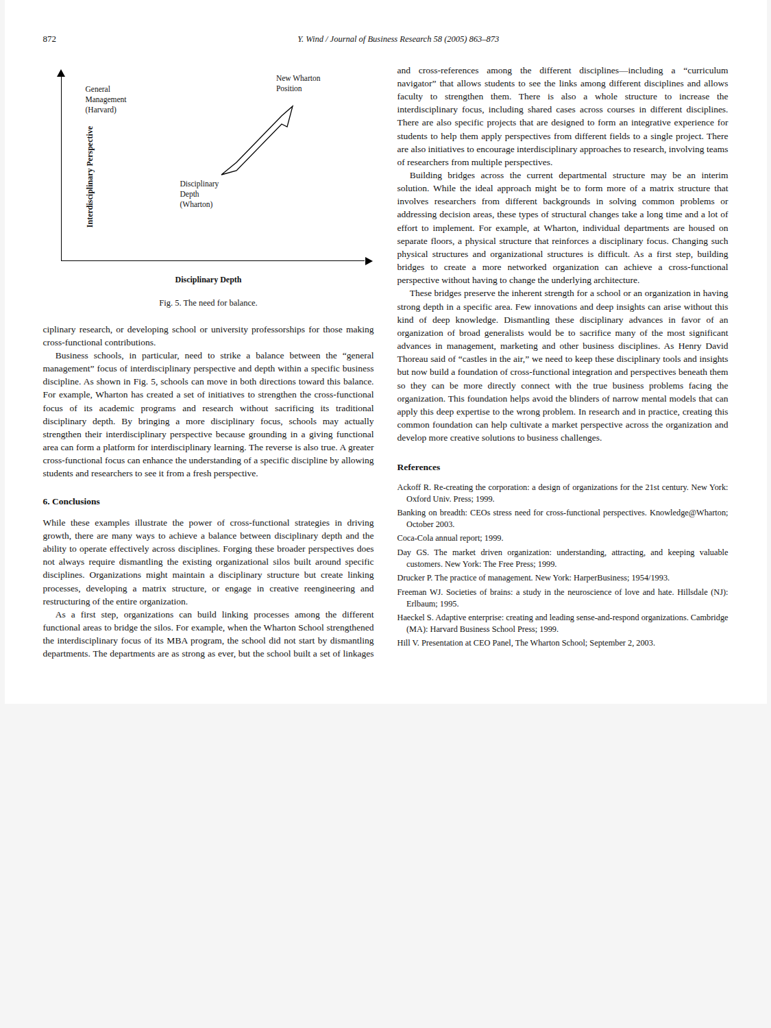872 Y. Wind / Journal of Business Research 58 (2005) 863–873
Interdisciplinary Perspective
Disciplinary Depth
General
Management
(Harvard)
New Wharton
Position
Disciplinary
Depth
(Wharton)
Fig. 5. The need for balance.
ciplinary research, or developing school or university professorships for those making cross-functional contributions.
Business schools, in particular, need to strike a balance between the “general management” focus of interdisciplinary perspective and depth within a specific business discipline. As shown in Fig. 5, schools can move in both directions toward this balance. For example, Wharton has created a set of initiatives to strengthen the cross-functional focus of its academic programs and research without sacrificing its traditional disciplinary depth. By bringing a more disciplinary focus, schools may actually strengthen their interdisciplinary perspective because grounding in a giving functional area can form a platform for interdisciplinary learning. The reverse is also true. A greater cross-functional focus can enhance the understanding of a specific discipline by allowing students and researchers to see it from a fresh perspective.
6. Conclusions
While these examples illustrate the power of cross-functional strategies in driving growth, there are many ways to achieve a balance between disciplinary depth and the ability to operate effectively across disciplines. Forging these broader perspectives does not always require dismantling the existing organizational silos built around specific disciplines. Organizations might maintain a disciplinary structure but create linking processes, developing a matrix structure, or engage in creative reengineering and restructuring of the entire organization.
As a first step, organizations can build linking processes among the different functional areas to bridge the silos. For example, when the Wharton School strengthened the interdisciplinary focus of its MBA program, the school did not start by dismantling departments. The departments are as strong as ever, but the school built a set of linkages and cross-references among the different disciplines—including a “curriculum navigator” that allows students to see the links among different disciplines and allows faculty to strengthen them. There is also a whole structure to increase the interdisciplinary focus, including shared cases across courses in different disciplines. There are also specific projects that are designed to form an integrative experience for students to help them apply perspectives from different fields to a single project. There are also initiatives to encourage interdisciplinary approaches to research, involving teams of researchers from multiple perspectives.
Building bridges across the current departmental structure may be an interim solution. While the ideal approach might be to form more of a matrix structure that involves researchers from different backgrounds in solving common problems or addressing decision areas, these types of structural changes take a long time and a lot of effort to implement. For example, at Wharton, individual departments are housed on separate floors, a physical structure that reinforces a disciplinary focus. Changing such physical structures and organizational structures is difficult. As a first step, building bridges to create a more networked organization can achieve a cross-functional perspective without having to change the underlying architecture.
These bridges preserve the inherent strength for a school or an organization in having strong depth in a specific area. Few innovations and deep insights can arise without this kind of deep knowledge. Dismantling these disciplinary advances in favor of an organization of broad generalists would be to sacrifice many of the most significant advances in management, marketing and other business disciplines. As Henry David Thoreau said of “castles in the air,” we need to keep these disciplinary tools and insights but now build a foundation of cross-functional integration and perspectives beneath them so they can be more directly connect with the true business problems facing the organization. This foundation helps avoid the blinders of narrow mental models that can apply this deep expertise to the wrong problem. In research and in practice, creating this common foundation can help cultivate a market perspective across the organization and develop more creative solutions to business challenges.
References
Ackoff R. Re-creating the corporation: a design of organizations for the 21st century. New York: Oxford Univ. Press; 1999.
Banking on breadth: CEOs stress need for cross-functional perspectives. Knowledge@Wharton; October 2003.
Coca-Cola annual report; 1999.
Day GS. The market driven organization: understanding, attracting, and keeping valuable customers. New York: The Free Press; 1999.
Drucker P. The practice of management. New York: HarperBusiness; 1954/1993.
Freeman WJ. Societies of brains: a study in the neuroscience of love and hate. Hillsdale (NJ): Erlbaum; 1995.
Haeckel S. Adaptive enterprise: creating and leading sense-and-respond organizations. Cambridge (MA): Harvard Business School Press; 1999.
Hill V. Presentation at CEO Panel, The Wharton School; September 2, 2003.